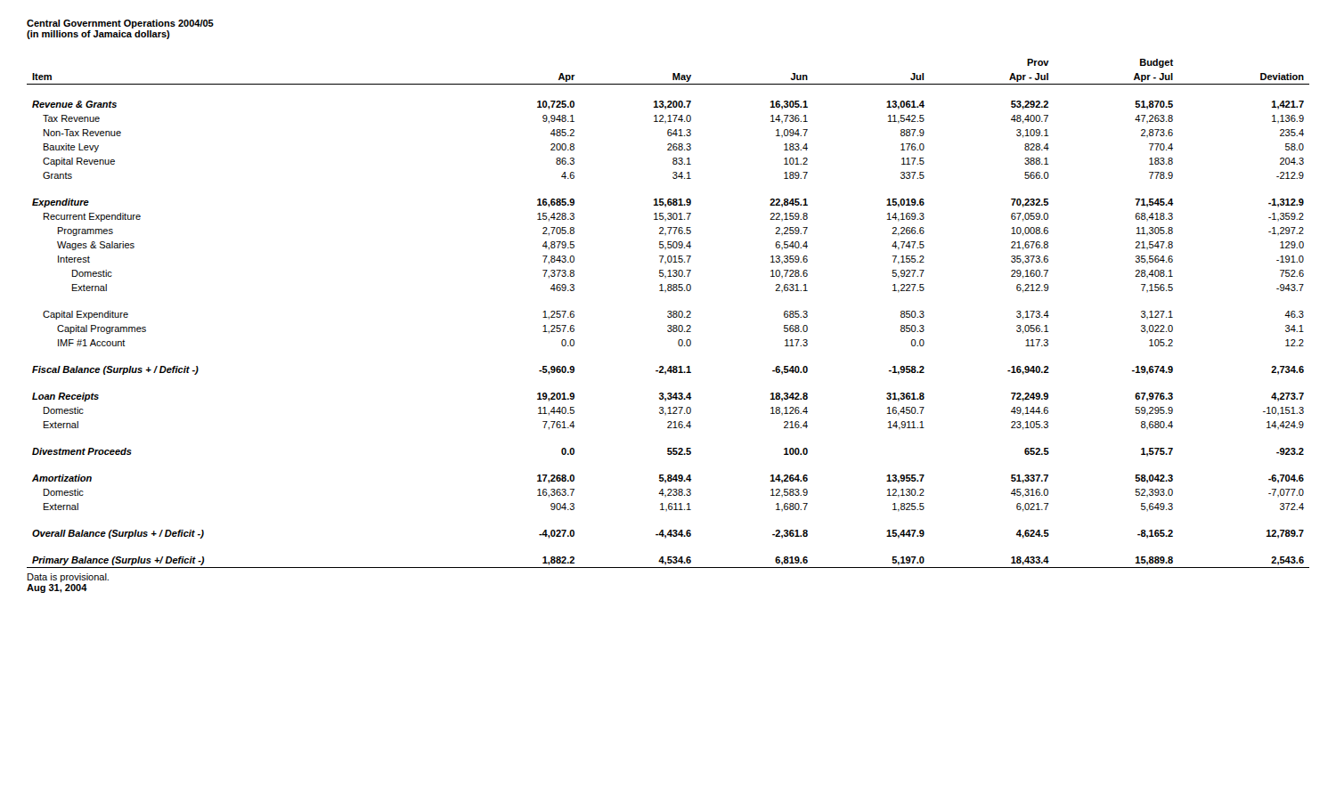Central Government Operations 2004/05
(in millions of Jamaica dollars)
| | | | | | Prov | Budget | |
| --- | --- | --- | --- | --- | --- | --- | --- |
| Item | Apr | May | Jun | Jul | Apr - Jul | Apr - Jul | Deviation |
| Revenue & Grants | 10,725.0 | 13,200.7 | 16,305.1 | 13,061.4 | 53,292.2 | 51,870.5 | 1,421.7 |
| Tax Revenue | 9,948.1 | 12,174.0 | 14,736.1 | 11,542.5 | 48,400.7 | 47,263.8 | 1,136.9 |
| Non-Tax Revenue | 485.2 | 641.3 | 1,094.7 | 887.9 | 3,109.1 | 2,873.6 | 235.4 |
| Bauxite Levy | 200.8 | 268.3 | 183.4 | 176.0 | 828.4 | 770.4 | 58.0 |
| Capital Revenue | 86.3 | 83.1 | 101.2 | 117.5 | 388.1 | 183.8 | 204.3 |
| Grants | 4.6 | 34.1 | 189.7 | 337.5 | 566.0 | 778.9 | -212.9 |
| Expenditure | 16,685.9 | 15,681.9 | 22,845.1 | 15,019.6 | 70,232.5 | 71,545.4 | -1,312.9 |
| Recurrent Expenditure | 15,428.3 | 15,301.7 | 22,159.8 | 14,169.3 | 67,059.0 | 68,418.3 | -1,359.2 |
| Programmes | 2,705.8 | 2,776.5 | 2,259.7 | 2,266.6 | 10,008.6 | 11,305.8 | -1,297.2 |
| Wages & Salaries | 4,879.5 | 5,509.4 | 6,540.4 | 4,747.5 | 21,676.8 | 21,547.8 | 129.0 |
| Interest | 7,843.0 | 7,015.7 | 13,359.6 | 7,155.2 | 35,373.6 | 35,564.6 | -191.0 |
| Domestic | 7,373.8 | 5,130.7 | 10,728.6 | 5,927.7 | 29,160.7 | 28,408.1 | 752.6 |
| External | 469.3 | 1,885.0 | 2,631.1 | 1,227.5 | 6,212.9 | 7,156.5 | -943.7 |
| Capital Expenditure | 1,257.6 | 380.2 | 685.3 | 850.3 | 3,173.4 | 3,127.1 | 46.3 |
| Capital Programmes | 1,257.6 | 380.2 | 568.0 | 850.3 | 3,056.1 | 3,022.0 | 34.1 |
| IMF #1 Account | 0.0 | 0.0 | 117.3 | 0.0 | 117.3 | 105.2 | 12.2 |
| Fiscal Balance (Surplus + / Deficit -) | -5,960.9 | -2,481.1 | -6,540.0 | -1,958.2 | -16,940.2 | -19,674.9 | 2,734.6 |
| Loan Receipts | 19,201.9 | 3,343.4 | 18,342.8 | 31,361.8 | 72,249.9 | 67,976.3 | 4,273.7 |
| Domestic | 11,440.5 | 3,127.0 | 18,126.4 | 16,450.7 | 49,144.6 | 59,295.9 | -10,151.3 |
| External | 7,761.4 | 216.4 | 216.4 | 14,911.1 | 23,105.3 | 8,680.4 | 14,424.9 |
| Divestment Proceeds | 0.0 | 552.5 | 100.0 | | 652.5 | 1,575.7 | -923.2 |
| Amortization | 17,268.0 | 5,849.4 | 14,264.6 | 13,955.7 | 51,337.7 | 58,042.3 | -6,704.6 |
| Domestic | 16,363.7 | 4,238.3 | 12,583.9 | 12,130.2 | 45,316.0 | 52,393.0 | -7,077.0 |
| External | 904.3 | 1,611.1 | 1,680.7 | 1,825.5 | 6,021.7 | 5,649.3 | 372.4 |
| Overall Balance (Surplus + / Deficit -) | -4,027.0 | -4,434.6 | -2,361.8 | 15,447.9 | 4,624.5 | -8,165.2 | 12,789.7 |
| Primary Balance (Surplus +/ Deficit -) | 1,882.2 | 4,534.6 | 6,819.6 | 5,197.0 | 18,433.4 | 15,889.8 | 2,543.6 |
Data is provisional.
Aug 31, 2004